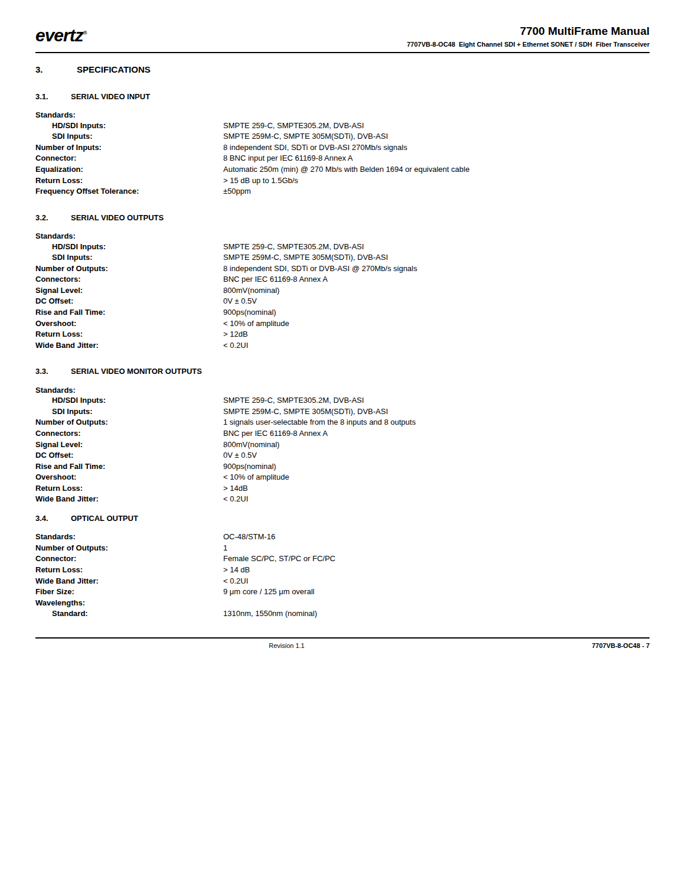evertz®
7700 MultiFrame Manual
7707VB-8-OC48 Eight Channel SDI + Ethernet SONET / SDH Fiber Transceiver
3. SPECIFICATIONS
3.1. SERIAL VIDEO INPUT
Standards:
| HD/SDI Inputs: | SMPTE 259-C, SMPTE305.2M, DVB-ASI |
| SDI Inputs: | SMPTE 259M-C, SMPTE 305M(SDTi), DVB-ASI |
| Number of Inputs: | 8 independent SDI, SDTi or DVB-ASI 270Mb/s signals |
| Connector: | 8 BNC input per IEC 61169-8 Annex A |
| Equalization: | Automatic 250m (min) @ 270 Mb/s with Belden 1694 or equivalent cable |
| Return Loss: | > 15 dB up to 1.5Gb/s |
| Frequency Offset Tolerance: | ±50ppm |
3.2. SERIAL VIDEO OUTPUTS
Standards:
| HD/SDI Inputs: | SMPTE 259-C, SMPTE305.2M, DVB-ASI |
| SDI Inputs: | SMPTE 259M-C, SMPTE 305M(SDTi), DVB-ASI |
| Number of Outputs: | 8 independent SDI, SDTi or DVB-ASI @ 270Mb/s signals |
| Connectors: | BNC per IEC 61169-8 Annex A |
| Signal Level: | 800mV(nominal) |
| DC Offset: | 0V ± 0.5V |
| Rise and Fall Time: | 900ps(nominal) |
| Overshoot: | < 10% of amplitude |
| Return Loss: | > 12dB |
| Wide Band Jitter: | < 0.2UI |
3.3. SERIAL VIDEO MONITOR OUTPUTS
Standards:
| HD/SDI Inputs: | SMPTE 259-C, SMPTE305.2M, DVB-ASI |
| SDI Inputs: | SMPTE 259M-C, SMPTE 305M(SDTi), DVB-ASI |
| Number of Outputs: | 1 signals user-selectable from the 8 inputs and 8 outputs |
| Connectors: | BNC per IEC 61169-8 Annex A |
| Signal Level: | 800mV(nominal) |
| DC Offset: | 0V ± 0.5V |
| Rise and Fall Time: | 900ps(nominal) |
| Overshoot: | < 10% of amplitude |
| Return Loss: | > 14dB |
| Wide Band Jitter: | < 0.2UI |
3.4. OPTICAL OUTPUT
| Standards: | OC-48/STM-16 |
| Number of Outputs: | 1 |
| Connector: | Female SC/PC, ST/PC or FC/PC |
| Return Loss: | > 14 dB |
| Wide Band Jitter: | < 0.2UI |
| Fiber Size: | 9 μm core / 125 μm overall |
| Wavelengths: | |
| Standard: | 1310nm, 1550nm (nominal) |
Revision 1.1
7707VB-8-OC48 - 7